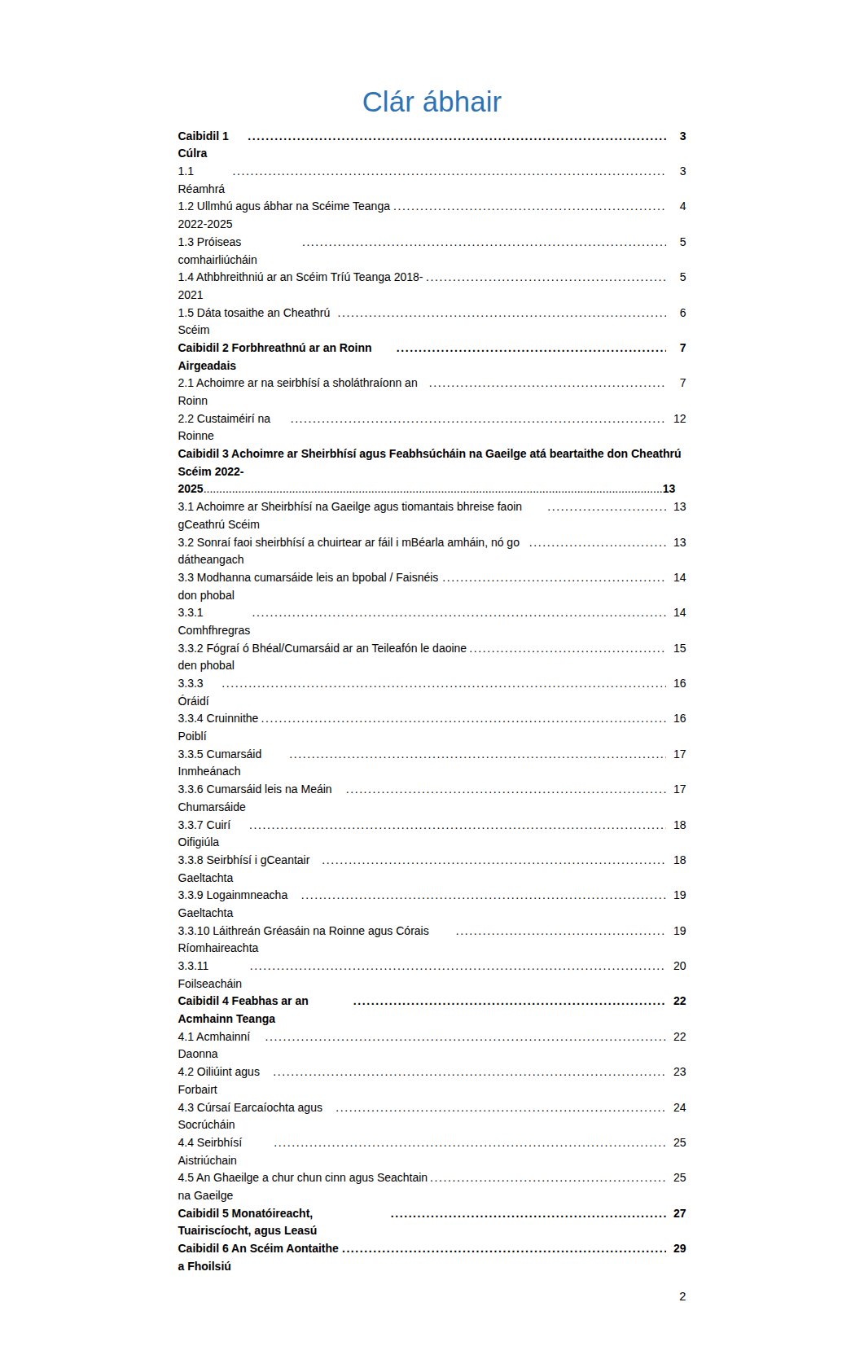Clár ábhair
Caibidil 1 Cúlra .................................................................................................................. 3
1.1 Réamhrá ......................................................................................................................... 3
1.2 Ullmhú agus ábhar na Scéime Teanga 2022-2025 ............................................................................. 4
1.3 Próiseas comhairliúcháin ................................................................................................. 5
1.4 Athbhreithniú ar an Scéim Tríú Teanga 2018-2021 ........................................................... 5
1.5 Dáta tosaithe an Cheathrú Scéim ....................................................................................... 6
Caibidil 2 Forbhreathnú ar an Roinn Airgeadais ....................................................................... 7
2.1 Achoimre ar na seirbhísí a sholáthraíonn an Roinn .......................................................... 7
2.2 Custaiméirí na Roinne .................................................................................................... 12
Caibidil 3 Achoimre ar Sheirbhísí agus Feabhsúcháin na Gaeilge atá beartaithe don Cheathrú Scéim 2022-
2025 ................................................................................................................................................. 13
3.1 Achoimre ar Sheirbhísí na Gaeilge agus tiomantais bhreise faoin gCeathrú Scéim ............................... 13
3.2 Sonraí faoi sheirbhísí a chuirtear ar fáil i mBéarla amháin, nó go dátheangach .................................... 13
3.3 Modhanna cumarsáide leis an bpobal / Faisnéis don phobal ............................................................. 14
3.3.1 Comhfhregras ................................................................................................................................. 14
3.3.2 Fógraí ó Bhéal/Cumarsáid ar an Teileafón le daoine den phobal ..................................................... 15
3.3.3 Óráidí ............................................................................................................................................. 16
3.3.4 Cruinnithe Poiblí ............................................................................................................................. 16
3.3.5 Cumarsáid Inmheánach ................................................................................................................... 17
3.3.6 Cumarsáid leis na Meáin Chumarsáide ................................................................................................. 17
3.3.7 Cuirí Oifigiúla .................................................................................................................................. 18
3.3.8 Seirbhísí i gCeantair Gaeltachta ....................................................................................................... 18
3.3.9 Logainmneacha Gaeltachta ................................................................................................................. 19
3.3.10 Láithreán Gréasáin na Roinne agus Córais Ríomhaireachta ......................................................... 19
3.3.11 Foilseacháin .................................................................................................................................. 20
Caibidil 4 Feabhas ar an Acmhainn Teanga ............................................................................................. 22
4.1 Acmhainní Daonna ......................................................................................................................... 22
4.2 Oiliúint agus Forbairt ..................................................................................................................... 23
4.3 Cúrsaí Earcaíochta agus Socrúcháin ................................................................................................. 24
4.4 Seirbhísí Aistriúchain ..................................................................................................................... 25
4.5 An Ghaeilge a chur chun cinn agus Seachtain na Gaeilge ................................................................. 25
Caibidil 5 Monatóireacht, Tuairiscíocht, agus Leasú ................................................................................. 27
Caibidil 6 An Scéim Aontaithe a Fhoilsiú ................................................................................................. 29
2